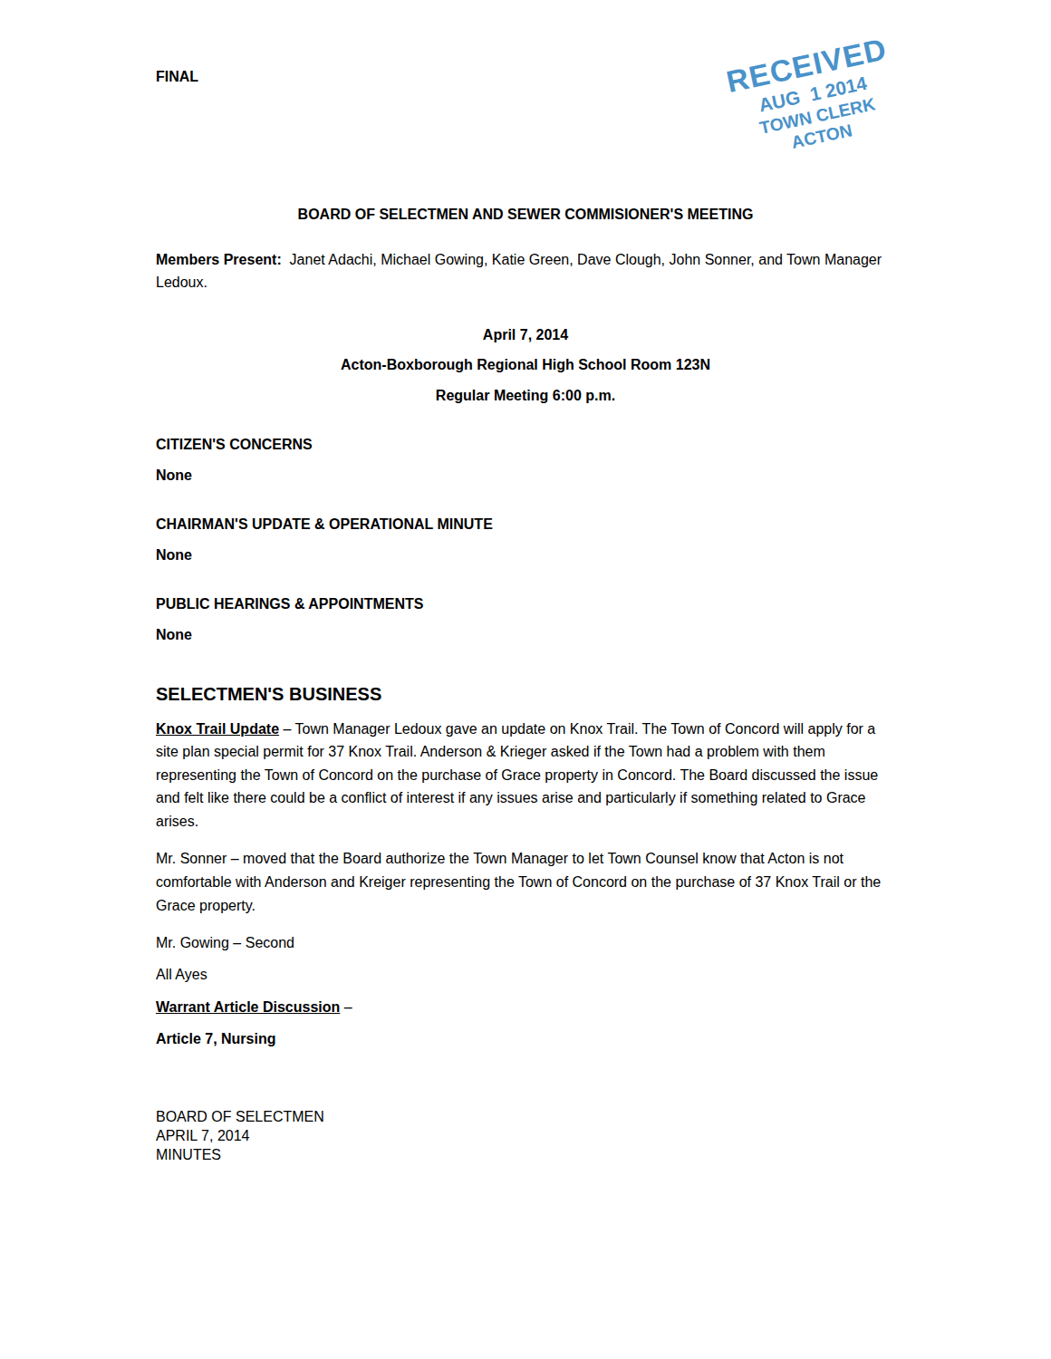FINAL
RECEIVED AUG 1 2014 TOWN CLERK ACTON
BOARD OF SELECTMEN AND SEWER COMMISIONER'S MEETING
Members Present: Janet Adachi, Michael Gowing, Katie Green, Dave Clough, John Sonner, and Town Manager Ledoux.
April 7, 2014
Acton-Boxborough Regional High School Room 123N
Regular Meeting 6:00 p.m.
CITIZEN'S CONCERNS
None
CHAIRMAN'S UPDATE & OPERATIONAL MINUTE
None
PUBLIC HEARINGS & APPOINTMENTS
None
SELECTMEN'S BUSINESS
Knox Trail Update – Town Manager Ledoux gave an update on Knox Trail. The Town of Concord will apply for a site plan special permit for 37 Knox Trail. Anderson & Krieger asked if the Town had a problem with them representing the Town of Concord on the purchase of Grace property in Concord. The Board discussed the issue and felt like there could be a conflict of interest if any issues arise and particularly if something related to Grace arises.
Mr. Sonner – moved that the Board authorize the Town Manager to let Town Counsel know that Acton is not comfortable with Anderson and Kreiger representing the Town of Concord on the purchase of 37 Knox Trail or the Grace property.
Mr. Gowing – Second
All Ayes
Warrant Article Discussion –
Article 7, Nursing
BOARD OF SELECTMEN
APRIL 7, 2014
MINUTES